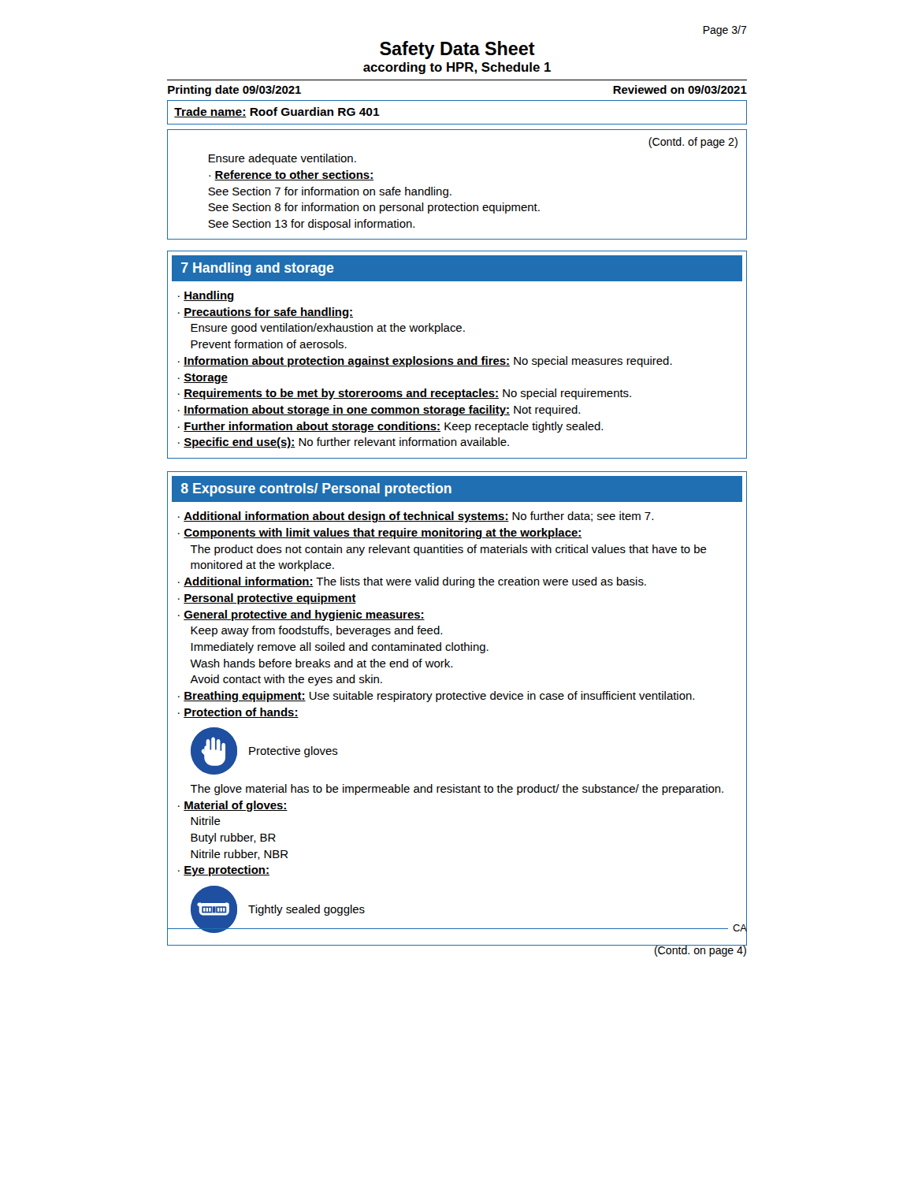Page 3/7
Safety Data Sheet
according to HPR, Schedule 1
Printing date 09/03/2021 Reviewed on 09/03/2021
Trade name: Roof Guardian RG 401
(Contd. of page 2)
Ensure adequate ventilation.
·Reference to other sections:
See Section 7 for information on safe handling.
See Section 8 for information on personal protection equipment.
See Section 13 for disposal information.
7 Handling and storage
·Handling
·Precautions for safe handling:
Ensure good ventilation/exhaustion at the workplace.
Prevent formation of aerosols.
·Information about protection against explosions and fires: No special measures required.
·Storage
·Requirements to be met by storerooms and receptacles: No special requirements.
·Information about storage in one common storage facility: Not required.
·Further information about storage conditions: Keep receptacle tightly sealed.
·Specific end use(s): No further relevant information available.
8 Exposure controls/ Personal protection
·Additional information about design of technical systems: No further data; see item 7.
·Components with limit values that require monitoring at the workplace:
The product does not contain any relevant quantities of materials with critical values that have to be
monitored at the workplace.
·Additional information: The lists that were valid during the creation were used as basis.
·Personal protective equipment
·General protective and hygienic measures:
Keep away from foodstuffs, beverages and feed.
Immediately remove all soiled and contaminated clothing.
Wash hands before breaks and at the end of work.
Avoid contact with the eyes and skin.
·Breathing equipment: Use suitable respiratory protective device in case of insufficient ventilation.
·Protection of hands:
Protective gloves
The glove material has to be impermeable and resistant to the product/ the substance/ the preparation.
·Material of gloves:
Nitrile
Butyl rubber, BR
Nitrile rubber, NBR
·Eye protection:
Tightly sealed goggles
CA
(Contd. on page 4)